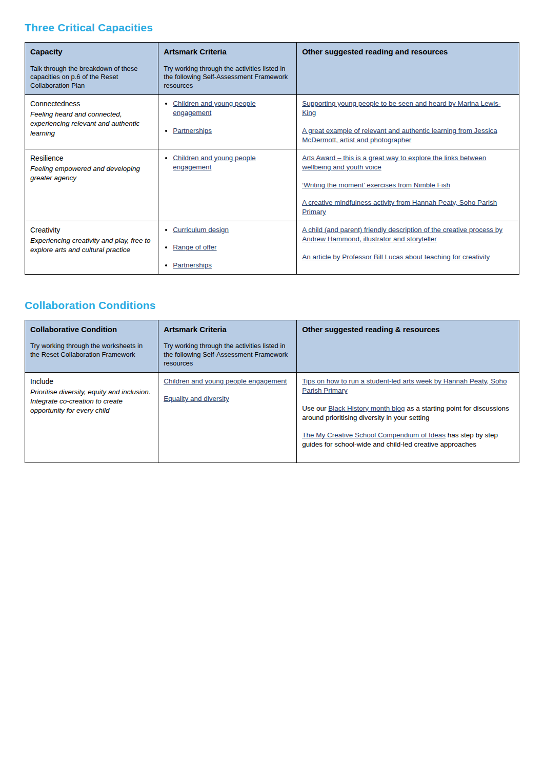Three Critical Capacities
| Capacity Talk through the breakdown of these capacities on p.6 of the Reset Collaboration Plan | Artsmark Criteria Try working through the activities listed in the following Self-Assessment Framework resources | Other suggested reading and resources |
| --- | --- | --- |
| Connectedness Feeling heard and connected, experiencing relevant and authentic learning | Children and young people engagement Partnerships | Supporting young people to be seen and heard by Marina Lewis-King A great example of relevant and authentic learning from Jessica McDermott, artist and photographer |
| Resilience Feeling empowered and developing greater agency | Children and young people engagement | Arts Award – this is a great way to explore the links between wellbeing and youth voice ‘Writing the moment’ exercises from Nimble Fish A creative mindfulness activity from Hannah Peaty, Soho Parish Primary |
| Creativity Experiencing creativity and play, free to explore arts and cultural practice | Curriculum design Range of offer Partnerships | A child (and parent) friendly description of the creative process by Andrew Hammond, illustrator and storyteller An article by Professor Bill Lucas about teaching for creativity |
Collaboration Conditions
| Collaborative Condition Try working through the worksheets in the Reset Collaboration Framework | Artsmark Criteria Try working through the activities listed in the following Self-Assessment Framework resources | Other suggested reading & resources |
| --- | --- | --- |
| Include Prioritise diversity, equity and inclusion. Integrate co-creation to create opportunity for every child | Children and young people engagement Equality and diversity | Tips on how to run a student-led arts week by Hannah Peaty, Soho Parish Primary Use our Black History month blog as a starting point for discussions around prioritising diversity in your setting The My Creative School Compendium of Ideas has step by step guides for school-wide and child-led creative approaches |